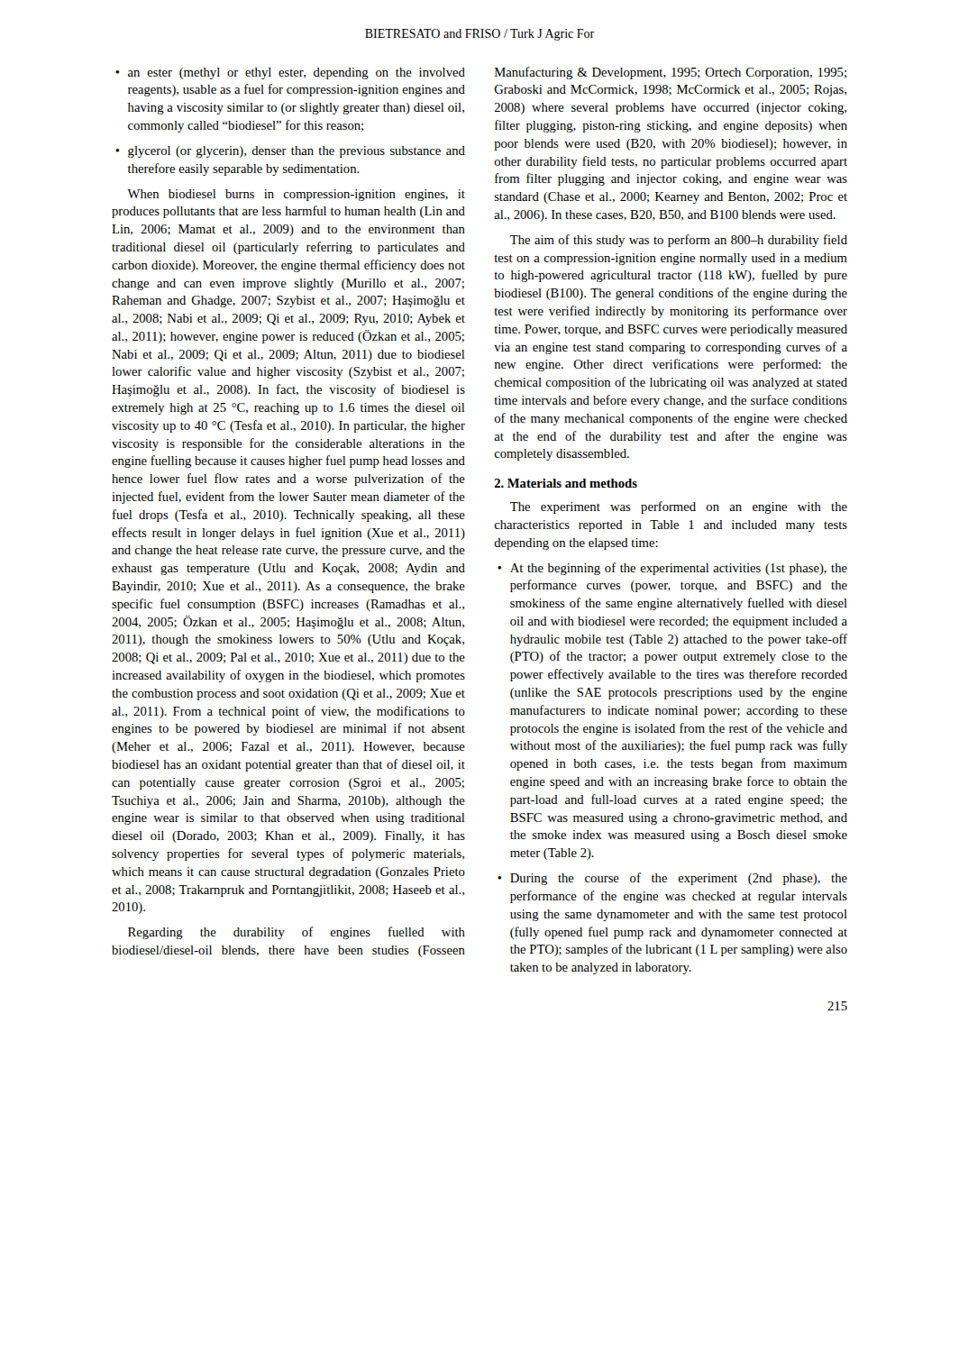BIETRESATO and FRISO / Turk J Agric For
an ester (methyl or ethyl ester, depending on the involved reagents), usable as a fuel for compression-ignition engines and having a viscosity similar to (or slightly greater than) diesel oil, commonly called “biodiesel” for this reason;
glycerol (or glycerin), denser than the previous substance and therefore easily separable by sedimentation.
When biodiesel burns in compression-ignition engines, it produces pollutants that are less harmful to human health (Lin and Lin, 2006; Mamat et al., 2009) and to the environment than traditional diesel oil (particularly referring to particulates and carbon dioxide). Moreover, the engine thermal efficiency does not change and can even improve slightly (Murillo et al., 2007; Raheman and Ghadge, 2007; Szybist et al., 2007; Haşimoğlu et al., 2008; Nabi et al., 2009; Qi et al., 2009; Ryu, 2010; Aybek et al., 2011); however, engine power is reduced (Özkan et al., 2005; Nabi et al., 2009; Qi et al., 2009; Altun, 2011) due to biodiesel lower calorific value and higher viscosity (Szybist et al., 2007; Haşimoğlu et al., 2008). In fact, the viscosity of biodiesel is extremely high at 25 °C, reaching up to 1.6 times the diesel oil viscosity up to 40 °C (Tesfa et al., 2010). In particular, the higher viscosity is responsible for the considerable alterations in the engine fuelling because it causes higher fuel pump head losses and hence lower fuel flow rates and a worse pulverization of the injected fuel, evident from the lower Sauter mean diameter of the fuel drops (Tesfa et al., 2010). Technically speaking, all these effects result in longer delays in fuel ignition (Xue et al., 2011) and change the heat release rate curve, the pressure curve, and the exhaust gas temperature (Utlu and Koçak, 2008; Aydin and Bayindir, 2010; Xue et al., 2011). As a consequence, the brake specific fuel consumption (BSFC) increases (Ramadhas et al., 2004, 2005; Özkan et al., 2005; Haşimoğlu et al., 2008; Altun, 2011), though the smokiness lowers to 50% (Utlu and Koçak, 2008; Qi et al., 2009; Pal et al., 2010; Xue et al., 2011) due to the increased availability of oxygen in the biodiesel, which promotes the combustion process and soot oxidation (Qi et al., 2009; Xue et al., 2011). From a technical point of view, the modifications to engines to be powered by biodiesel are minimal if not absent (Meher et al., 2006; Fazal et al., 2011). However, because biodiesel has an oxidant potential greater than that of diesel oil, it can potentially cause greater corrosion (Sgroi et al., 2005; Tsuchiya et al., 2006; Jain and Sharma, 2010b), although the engine wear is similar to that observed when using traditional diesel oil (Dorado, 2003; Khan et al., 2009). Finally, it has solvency properties for several types of polymeric materials, which means it can cause structural degradation (Gonzales Prieto et al., 2008; Trakarnpruk and Porntangjitlikit, 2008; Haseeb et al., 2010).
Regarding the durability of engines fuelled with biodiesel/diesel-oil blends, there have been studies (Fosseen Manufacturing & Development, 1995; Ortech Corporation, 1995; Graboski and McCormick, 1998; McCormick et al., 2005; Rojas, 2008) where several problems have occurred (injector coking, filter plugging, piston-ring sticking, and engine deposits) when poor blends were used (B20, with 20% biodiesel); however, in other durability field tests, no particular problems occurred apart from filter plugging and injector coking, and engine wear was standard (Chase et al., 2000; Kearney and Benton, 2002; Proc et al., 2006). In these cases, B20, B50, and B100 blends were used.
The aim of this study was to perform an 800–h durability field test on a compression-ignition engine normally used in a medium to high-powered agricultural tractor (118 kW), fuelled by pure biodiesel (B100). The general conditions of the engine during the test were verified indirectly by monitoring its performance over time. Power, torque, and BSFC curves were periodically measured via an engine test stand comparing to corresponding curves of a new engine. Other direct verifications were performed: the chemical composition of the lubricating oil was analyzed at stated time intervals and before every change, and the surface conditions of the many mechanical components of the engine were checked at the end of the durability test and after the engine was completely disassembled.
2. Materials and methods
The experiment was performed on an engine with the characteristics reported in Table 1 and included many tests depending on the elapsed time:
At the beginning of the experimental activities (1st phase), the performance curves (power, torque, and BSFC) and the smokiness of the same engine alternatively fuelled with diesel oil and with biodiesel were recorded; the equipment included a hydraulic mobile test (Table 2) attached to the power take-off (PTO) of the tractor; a power output extremely close to the power effectively available to the tires was therefore recorded (unlike the SAE protocols prescriptions used by the engine manufacturers to indicate nominal power; according to these protocols the engine is isolated from the rest of the vehicle and without most of the auxiliaries); the fuel pump rack was fully opened in both cases, i.e. the tests began from maximum engine speed and with an increasing brake force to obtain the part-load and full-load curves at a rated engine speed; the BSFC was measured using a chrono-gravimetric method, and the smoke index was measured using a Bosch diesel smoke meter (Table 2).
During the course of the experiment (2nd phase), the performance of the engine was checked at regular intervals using the same dynamometer and with the same test protocol (fully opened fuel pump rack and dynamometer connected at the PTO); samples of the lubricant (1 L per sampling) were also taken to be analyzed in laboratory.
215